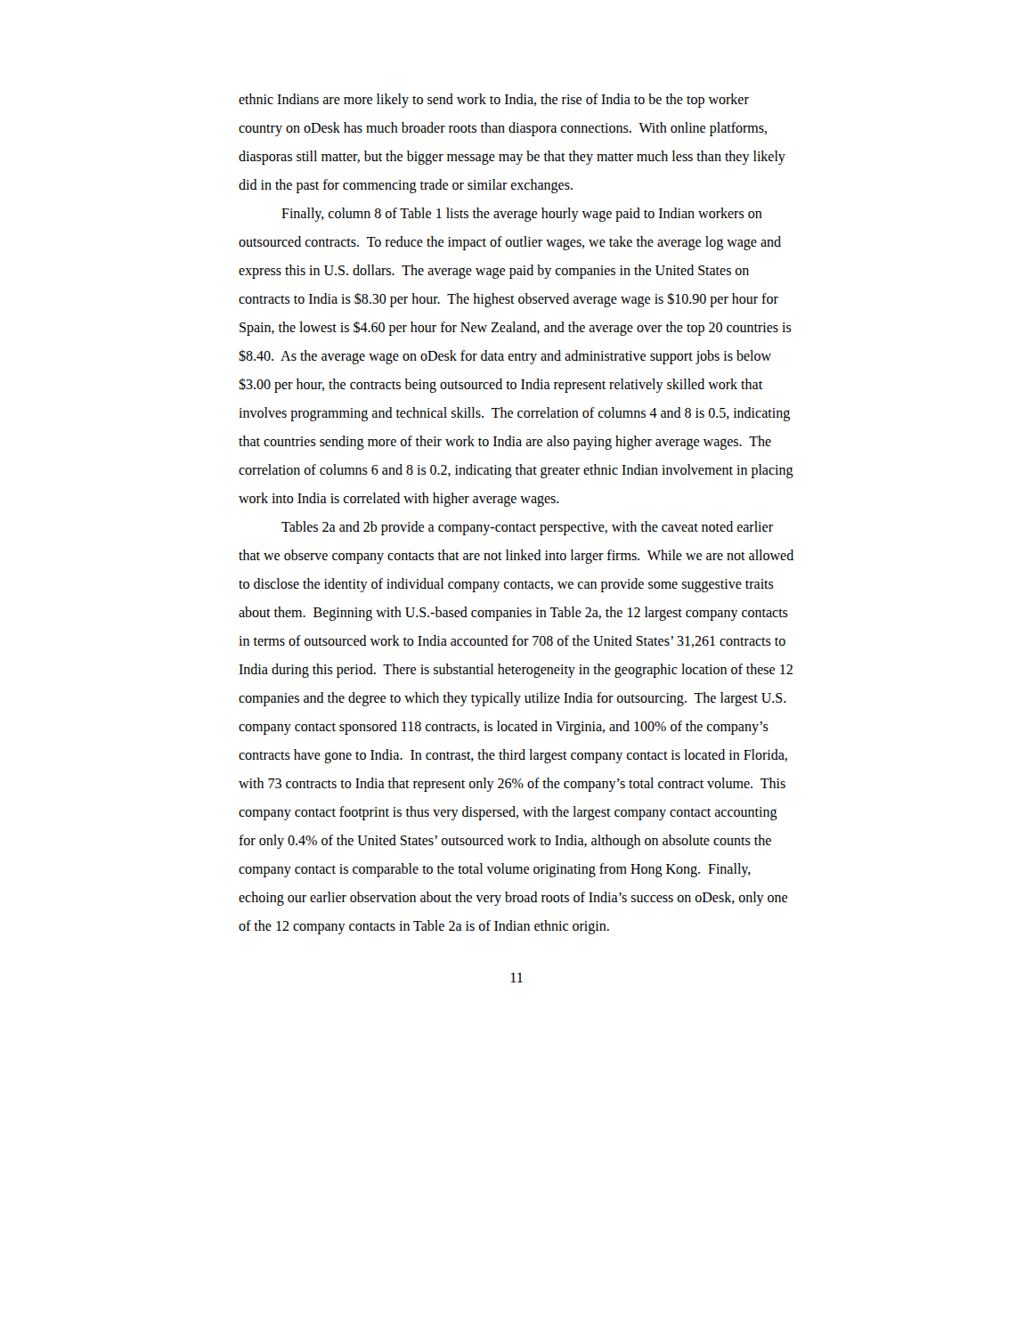ethnic Indians are more likely to send work to India, the rise of India to be the top worker country on oDesk has much broader roots than diaspora connections. With online platforms, diasporas still matter, but the bigger message may be that they matter much less than they likely did in the past for commencing trade or similar exchanges.
Finally, column 8 of Table 1 lists the average hourly wage paid to Indian workers on outsourced contracts. To reduce the impact of outlier wages, we take the average log wage and express this in U.S. dollars. The average wage paid by companies in the United States on contracts to India is $8.30 per hour. The highest observed average wage is $10.90 per hour for Spain, the lowest is $4.60 per hour for New Zealand, and the average over the top 20 countries is $8.40. As the average wage on oDesk for data entry and administrative support jobs is below $3.00 per hour, the contracts being outsourced to India represent relatively skilled work that involves programming and technical skills. The correlation of columns 4 and 8 is 0.5, indicating that countries sending more of their work to India are also paying higher average wages. The correlation of columns 6 and 8 is 0.2, indicating that greater ethnic Indian involvement in placing work into India is correlated with higher average wages.
Tables 2a and 2b provide a company-contact perspective, with the caveat noted earlier that we observe company contacts that are not linked into larger firms. While we are not allowed to disclose the identity of individual company contacts, we can provide some suggestive traits about them. Beginning with U.S.-based companies in Table 2a, the 12 largest company contacts in terms of outsourced work to India accounted for 708 of the United States’ 31,261 contracts to India during this period. There is substantial heterogeneity in the geographic location of these 12 companies and the degree to which they typically utilize India for outsourcing. The largest U.S. company contact sponsored 118 contracts, is located in Virginia, and 100% of the company’s contracts have gone to India. In contrast, the third largest company contact is located in Florida, with 73 contracts to India that represent only 26% of the company’s total contract volume. This company contact footprint is thus very dispersed, with the largest company contact accounting for only 0.4% of the United States’ outsourced work to India, although on absolute counts the company contact is comparable to the total volume originating from Hong Kong. Finally, echoing our earlier observation about the very broad roots of India’s success on oDesk, only one of the 12 company contacts in Table 2a is of Indian ethnic origin.
11